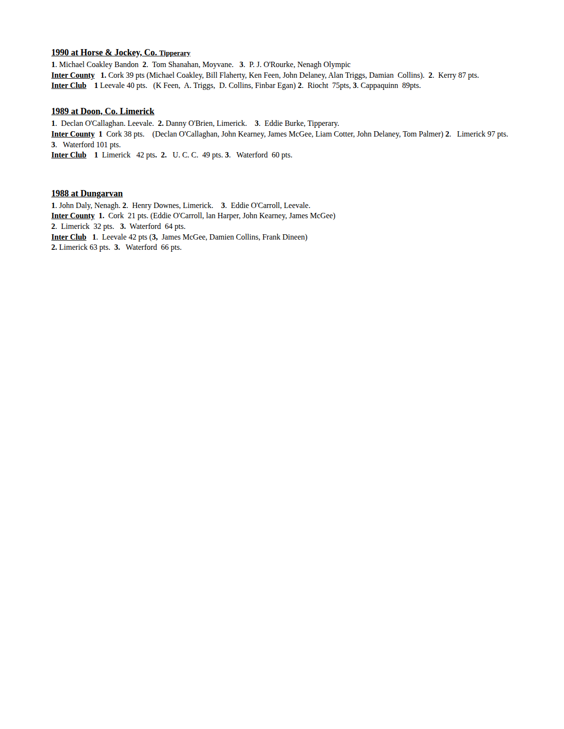1990 at Horse & Jockey, Co. Tipperary
1. Michael Coakley Bandon 2. Tom Shanahan, Moyvane. 3. P. J. O'Rourke, Nenagh Olympic
Inter County 1. Cork 39 pts (Michael Coakley, Bill Flaherty, Ken Feen, John Delaney, Alan Triggs, Damian Collins). 2. Kerry 87 pts.
Inter Club 1 Leevale 40 pts. (K Feen, A. Triggs, D. Collins, Finbar Egan) 2. Riocht 75pts, 3. Cappaquinn 89pts.
1989 at Doon, Co. Limerick
1. Declan O'Callaghan. Leevale. 2. Danny O'Brien, Limerick. 3. Eddie Burke, Tipperary.
Inter County 1 Cork 38 pts. (Declan O'Callaghan, John Kearney, James McGee, Liam Cotter, John Delaney, Tom Palmer) 2. Limerick 97 pts. 3. Waterford 101 pts.
Inter Club 1 Limerick 42 pts. 2. U. C. C. 49 pts. 3. Waterford 60 pts.
1988 at Dungarvan
1. John Daly, Nenagh. 2. Henry Downes, Limerick. 3. Eddie O'Carroll, Leevale.
Inter County 1. Cork 21 pts. (Eddie O'Carroll, lan Harper, John Kearney, James McGee)
2. Limerick 32 pts. 3. Waterford 64 pts.
Inter Club 1. Leevale 42 pts (3, James McGee, Damien Collins, Frank Dineen)
2. Limerick 63 pts. 3. Waterford 66 pts.